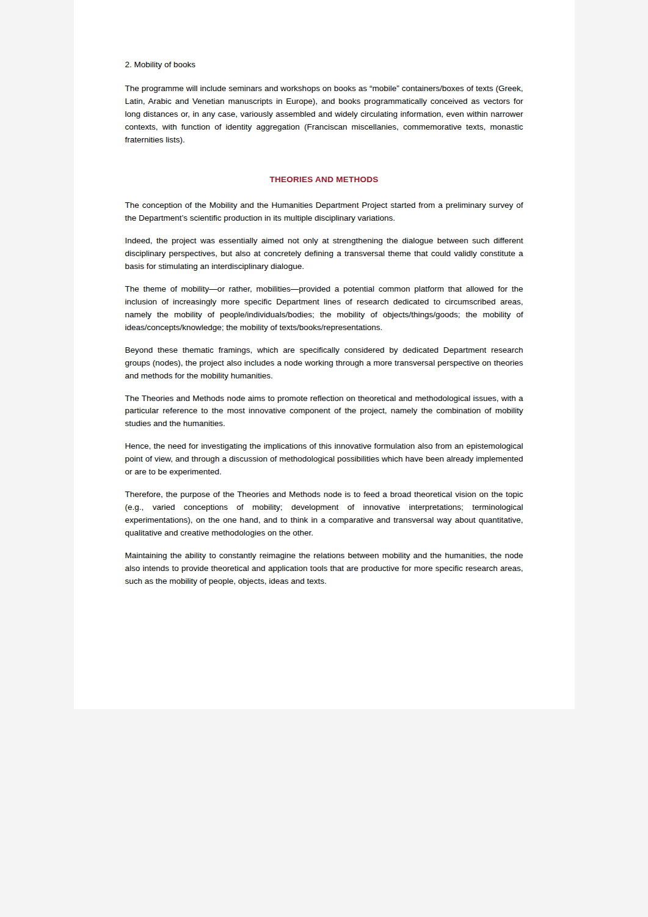2. Mobility of books
The programme will include seminars and workshops on books as “mobile” containers/boxes of texts (Greek, Latin, Arabic and Venetian manuscripts in Europe), and books programmatically conceived as vectors for long distances or, in any case, variously assembled and widely circulating information, even within narrower contexts, with function of identity aggregation (Franciscan miscellanies, commemorative texts, monastic fraternities lists).
Theories and Methods
The conception of the Mobility and the Humanities Department Project started from a preliminary survey of the Department’s scientific production in its multiple disciplinary variations.
Indeed, the project was essentially aimed not only at strengthening the dialogue between such different disciplinary perspectives, but also at concretely defining a transversal theme that could validly constitute a basis for stimulating an interdisciplinary dialogue.
The theme of mobility—or rather, mobilities—provided a potential common platform that allowed for the inclusion of increasingly more specific Department lines of research dedicated to circumscribed areas, namely the mobility of people/individuals/bodies; the mobility of objects/things/goods; the mobility of ideas/concepts/knowledge; the mobility of texts/books/representations.
Beyond these thematic framings, which are specifically considered by dedicated Department research groups (nodes), the project also includes a node working through a more transversal perspective on theories and methods for the mobility humanities.
The Theories and Methods node aims to promote reflection on theoretical and methodological issues, with a particular reference to the most innovative component of the project, namely the combination of mobility studies and the humanities.
Hence, the need for investigating the implications of this innovative formulation also from an epistemological point of view, and through a discussion of methodological possibilities which have been already implemented or are to be experimented.
Therefore, the purpose of the Theories and Methods node is to feed a broad theoretical vision on the topic (e.g., varied conceptions of mobility; development of innovative interpretations; terminological experimentations), on the one hand, and to think in a comparative and transversal way about quantitative, qualitative and creative methodologies on the other.
Maintaining the ability to constantly reimagine the relations between mobility and the humanities, the node also intends to provide theoretical and application tools that are productive for more specific research areas, such as the mobility of people, objects, ideas and texts.